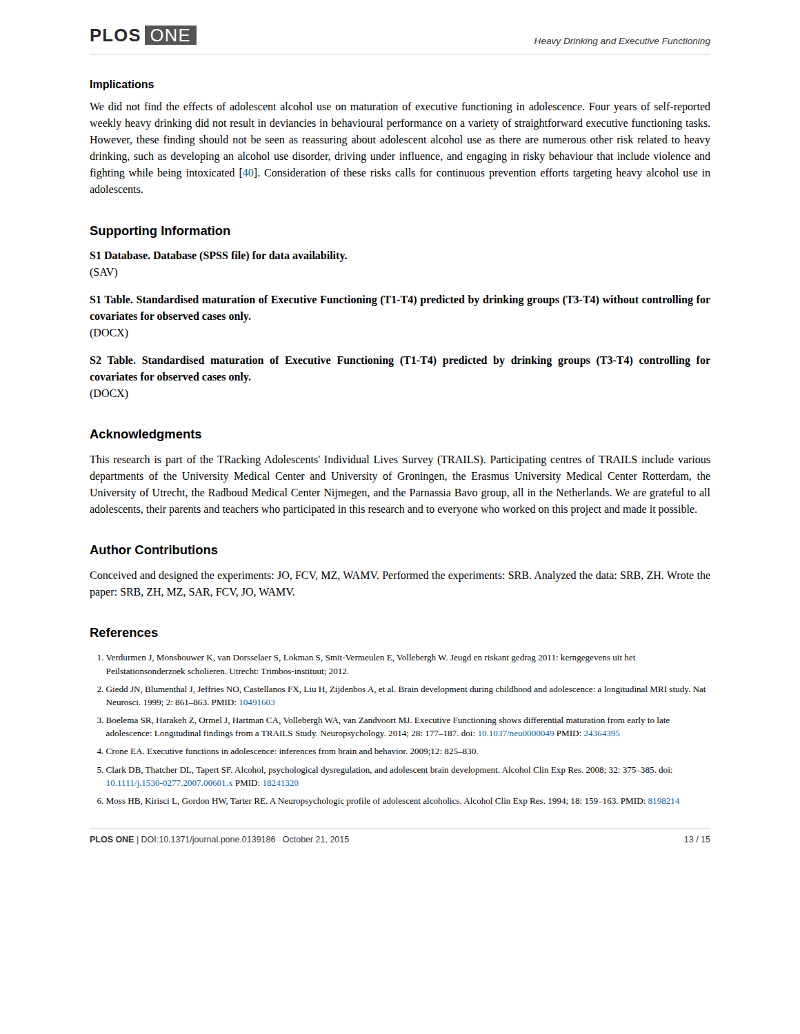PLOS ONE
Heavy Drinking and Executive Functioning
Implications
We did not find the effects of adolescent alcohol use on maturation of executive functioning in adolescence. Four years of self-reported weekly heavy drinking did not result in deviancies in behavioural performance on a variety of straightforward executive functioning tasks. However, these finding should not be seen as reassuring about adolescent alcohol use as there are numerous other risk related to heavy drinking, such as developing an alcohol use disorder, driving under influence, and engaging in risky behaviour that include violence and fighting while being intoxicated [40]. Consideration of these risks calls for continuous prevention efforts targeting heavy alcohol use in adolescents.
Supporting Information
S1 Database. Database (SPSS file) for data availability.
(SAV)
S1 Table. Standardised maturation of Executive Functioning (T1-T4) predicted by drinking groups (T3-T4) without controlling for covariates for observed cases only.
(DOCX)
S2 Table. Standardised maturation of Executive Functioning (T1-T4) predicted by drinking groups (T3-T4) controlling for covariates for observed cases only.
(DOCX)
Acknowledgments
This research is part of the TRacking Adolescents' Individual Lives Survey (TRAILS). Participating centres of TRAILS include various departments of the University Medical Center and University of Groningen, the Erasmus University Medical Center Rotterdam, the University of Utrecht, the Radboud Medical Center Nijmegen, and the Parnassia Bavo group, all in the Netherlands. We are grateful to all adolescents, their parents and teachers who participated in this research and to everyone who worked on this project and made it possible.
Author Contributions
Conceived and designed the experiments: JO, FCV, MZ, WAMV. Performed the experiments: SRB. Analyzed the data: SRB, ZH. Wrote the paper: SRB, ZH, MZ, SAR, FCV, JO, WAMV.
References
Verdurmen J, Monshouwer K, van Dorsselaer S, Lokman S, Smit-Vermeulen E, Vollebergh W. Jeugd en riskant gedrag 2011: kerngegevens uit het Peilstationsonderzoek scholieren. Utrecht: Trimbos-instituut; 2012.
Giedd JN, Blumenthal J, Jeffries NO, Castellanos FX, Liu H, Zijdenbos A, et al. Brain development during childhood and adolescence: a longitudinal MRI study. Nat Neurosci. 1999; 2: 861–863. PMID: 10491603
Boelema SR, Harakeh Z, Ormel J, Hartman CA, Vollebergh WA, van Zandvoort MJ. Executive Functioning shows differential maturation from early to late adolescence: Longitudinal findings from a TRAILS Study. Neuropsychology. 2014; 28: 177–187. doi: 10.1037/neu0000049 PMID: 24364395
Crone EA. Executive functions in adolescence: inferences from brain and behavior. 2009;12: 825–830.
Clark DB, Thatcher DL, Tapert SF. Alcohol, psychological dysregulation, and adolescent brain development. Alcohol Clin Exp Res. 2008; 32: 375–385. doi: 10.1111/j.1530-0277.2007.00601.x PMID: 18241320
Moss HB, Kirisci L, Gordon HW, Tarter RE. A Neuropsychologic profile of adolescent alcoholics. Alcohol Clin Exp Res. 1994; 18: 159–163. PMID: 8198214
PLOS ONE | DOI:10.1371/journal.pone.0139186 October 21, 2015
13 / 15